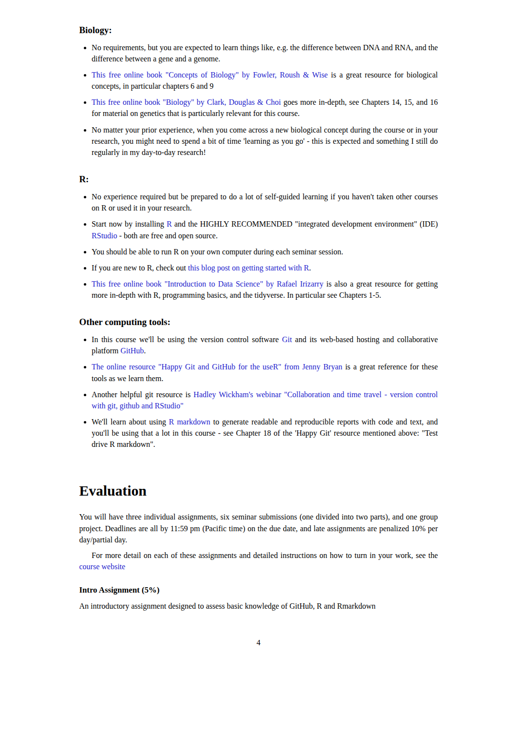Biology:
No requirements, but you are expected to learn things like, e.g. the difference between DNA and RNA, and the difference between a gene and a genome.
This free online book "Concepts of Biology" by Fowler, Roush & Wise is a great resource for biological concepts, in particular chapters 6 and 9
This free online book "Biology" by Clark, Douglas & Choi goes more in-depth, see Chapters 14, 15, and 16 for material on genetics that is particularly relevant for this course.
No matter your prior experience, when you come across a new biological concept during the course or in your research, you might need to spend a bit of time 'learning as you go' - this is expected and something I still do regularly in my day-to-day research!
R:
No experience required but be prepared to do a lot of self-guided learning if you haven't taken other courses on R or used it in your research.
Start now by installing R and the HIGHLY RECOMMENDED "integrated development environment" (IDE) RStudio - both are free and open source.
You should be able to run R on your own computer during each seminar session.
If you are new to R, check out this blog post on getting started with R.
This free online book "Introduction to Data Science" by Rafael Irizarry is also a great resource for getting more in-depth with R, programming basics, and the tidyverse. In particular see Chapters 1-5.
Other computing tools:
In this course we'll be using the version control software Git and its web-based hosting and collaborative platform GitHub.
The online resource "Happy Git and GitHub for the useR" from Jenny Bryan is a great reference for these tools as we learn them.
Another helpful git resource is Hadley Wickham's webinar "Collaboration and time travel - version control with git, github and RStudio"
We'll learn about using R markdown to generate readable and reproducible reports with code and text, and you'll be using that a lot in this course - see Chapter 18 of the 'Happy Git' resource mentioned above: "Test drive R markdown".
Evaluation
You will have three individual assignments, six seminar submissions (one divided into two parts), and one group project. Deadlines are all by 11:59 pm (Pacific time) on the due date, and late assignments are penalized 10% per day/partial day.
For more detail on each of these assignments and detailed instructions on how to turn in your work, see the course website
Intro Assignment (5%)
An introductory assignment designed to assess basic knowledge of GitHub, R and Rmarkdown
4